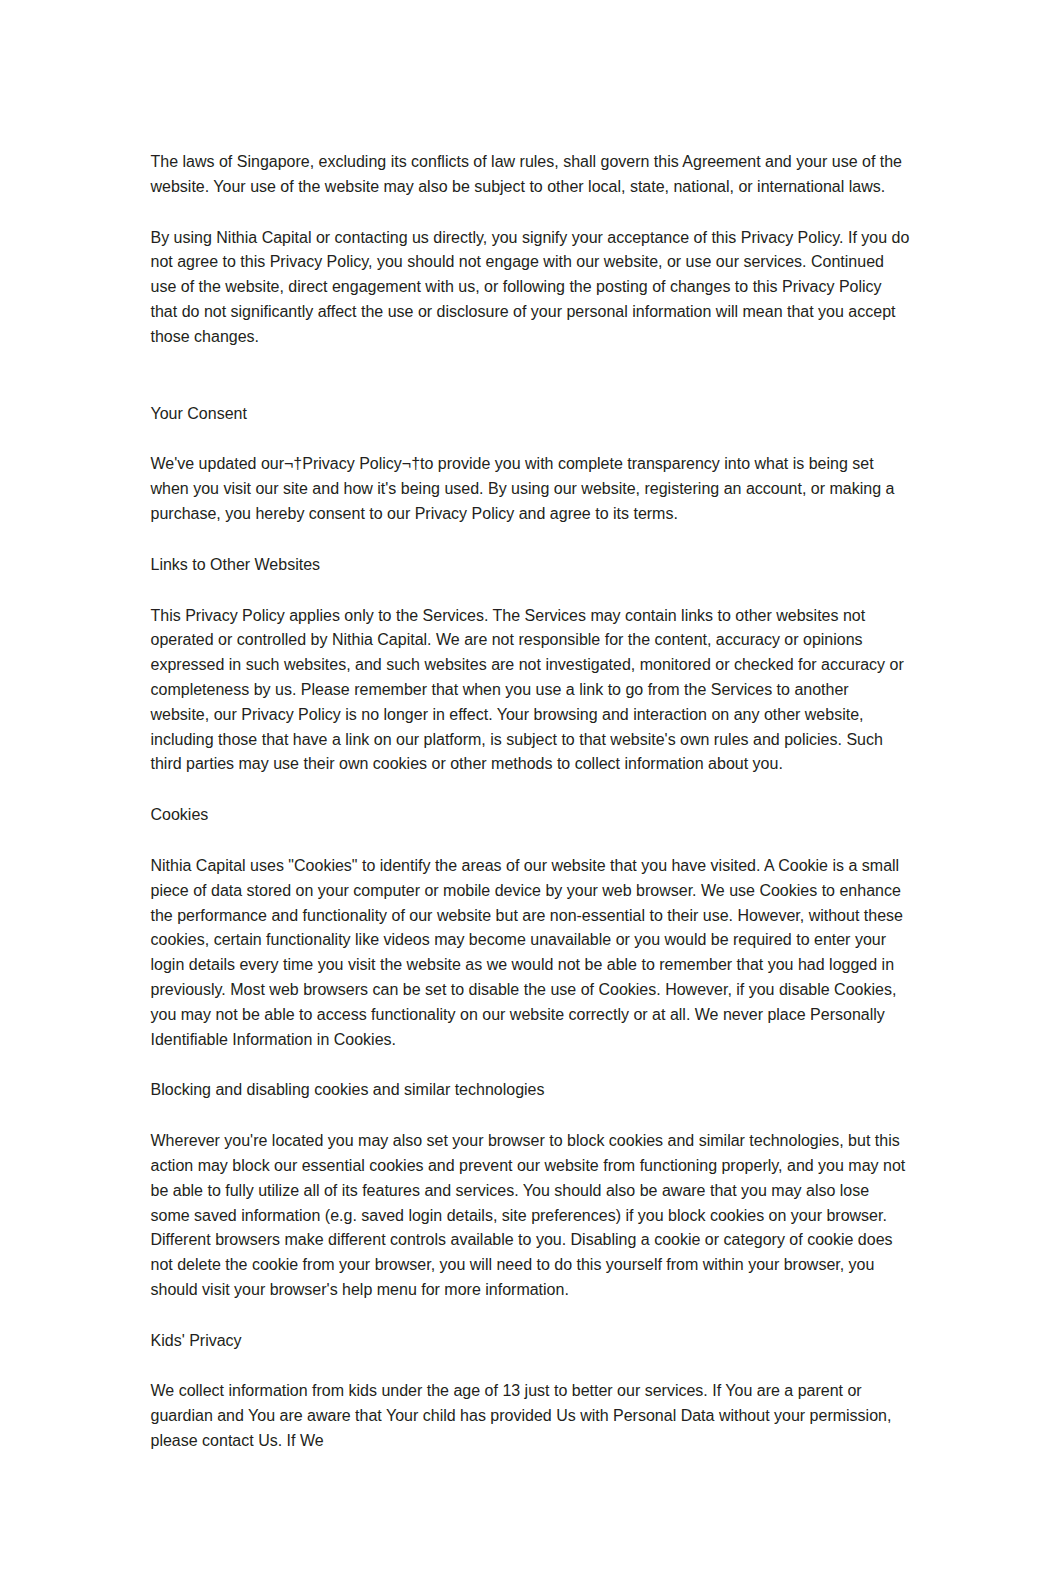The laws of Singapore, excluding its conflicts of law rules, shall govern this Agreement and your use of the website. Your use of the website may also be subject to other local, state, national, or international laws.
By using Nithia Capital or contacting us directly, you signify your acceptance of this Privacy Policy. If you do not agree to this Privacy Policy, you should not engage with our website, or use our services. Continued use of the website, direct engagement with us, or following the posting of changes to this Privacy Policy that do not significantly affect the use or disclosure of your personal information will mean that you accept those changes.
Your Consent
We've updated our¬†Privacy Policy¬†to provide you with complete transparency into what is being set when you visit our site and how it's being used. By using our website, registering an account, or making a purchase, you hereby consent to our Privacy Policy and agree to its terms.
Links to Other Websites
This Privacy Policy applies only to the Services. The Services may contain links to other websites not operated or controlled by Nithia Capital. We are not responsible for the content, accuracy or opinions expressed in such websites, and such websites are not investigated, monitored or checked for accuracy or completeness by us. Please remember that when you use a link to go from the Services to another website, our Privacy Policy is no longer in effect. Your browsing and interaction on any other website, including those that have a link on our platform, is subject to that website's own rules and policies. Such third parties may use their own cookies or other methods to collect information about you.
Cookies
Nithia Capital uses "Cookies" to identify the areas of our website that you have visited. A Cookie is a small piece of data stored on your computer or mobile device by your web browser. We use Cookies to enhance the performance and functionality of our website but are non-essential to their use. However, without these cookies, certain functionality like videos may become unavailable or you would be required to enter your login details every time you visit the website as we would not be able to remember that you had logged in previously. Most web browsers can be set to disable the use of Cookies. However, if you disable Cookies, you may not be able to access functionality on our website correctly or at all. We never place Personally Identifiable Information in Cookies.
Blocking and disabling cookies and similar technologies
Wherever you're located you may also set your browser to block cookies and similar technologies, but this action may block our essential cookies and prevent our website from functioning properly, and you may not be able to fully utilize all of its features and services. You should also be aware that you may also lose some saved information (e.g. saved login details, site preferences) if you block cookies on your browser. Different browsers make different controls available to you. Disabling a cookie or category of cookie does not delete the cookie from your browser, you will need to do this yourself from within your browser, you should visit your browser's help menu for more information.
Kids' Privacy
We collect information from kids under the age of 13 just to better our services. If You are a parent or guardian and You are aware that Your child has provided Us with Personal Data without your permission, please contact Us. If We